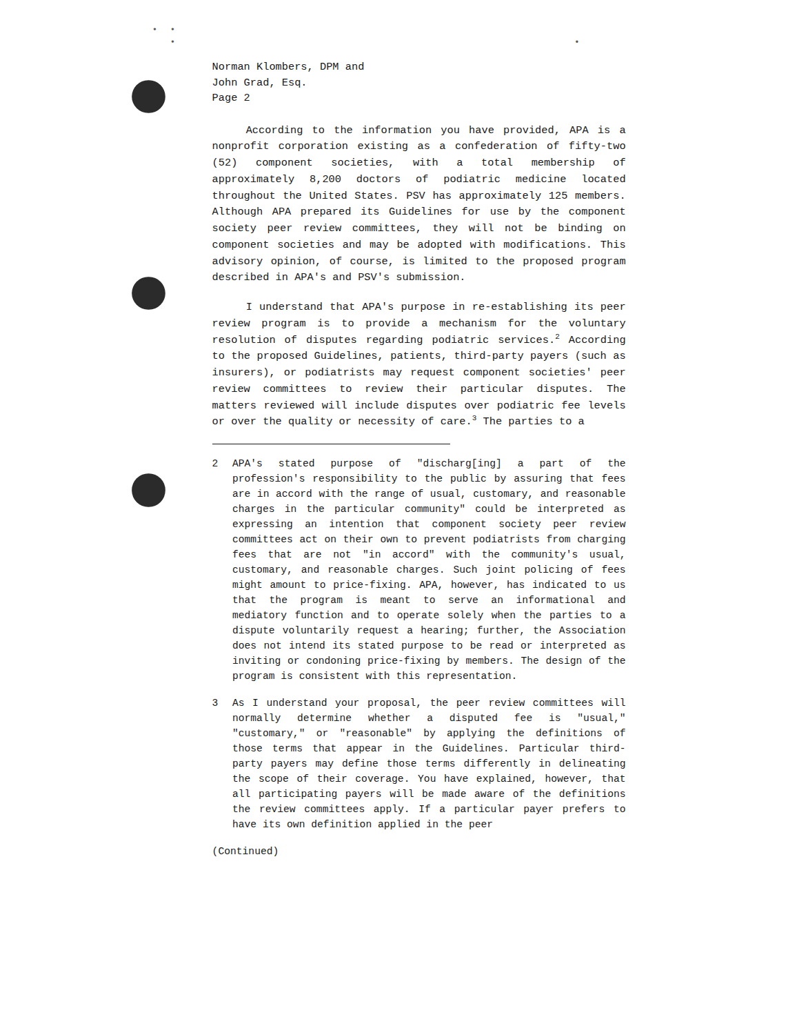• •
•
•
Norman Klombers, DPM and
John Grad, Esq.
Page 2
According to the information you have provided, APA is a nonprofit corporation existing as a confederation of fifty-two (52) component societies, with a total membership of approximately 8,200 doctors of podiatric medicine located throughout the United States. PSV has approximately 125 members. Although APA prepared its Guidelines for use by the component society peer review committees, they will not be binding on component societies and may be adopted with modifications. This advisory opinion, of course, is limited to the proposed program described in APA's and PSV's submission.
I understand that APA's purpose in re-establishing its peer review program is to provide a mechanism for the voluntary resolution of disputes regarding podiatric services.2 According to the proposed Guidelines, patients, third-party payers (such as insurers), or podiatrists may request component societies' peer review committees to review their particular disputes. The matters reviewed will include disputes over podiatric fee levels or over the quality or necessity of care.3 The parties to a
2
APA's stated purpose of "discharg[ing] a part of the profession's responsibility to the public by assuring that fees are in accord with the range of usual, customary, and reasonable charges in the particular community" could be interpreted as expressing an intention that component society peer review committees act on their own to prevent podiatrists from charging fees that are not "in accord" with the community's usual, customary, and reasonable charges. Such joint policing of fees might amount to price-fixing. APA, however, has indicated to us that the program is meant to serve an informational and mediatory function and to operate solely when the parties to a dispute voluntarily request a hearing; further, the Association does not intend its stated purpose to be read or interpreted as inviting or condoning price-fixing by members. The design of the program is consistent with this representation.
3
As I understand your proposal, the peer review committees will normally determine whether a disputed fee is "usual," "customary," or "reasonable" by applying the definitions of those terms that appear in the Guidelines. Particular third-party payers may define those terms differently in delineating the scope of their coverage. You have explained, however, that all participating payers will be made aware of the definitions the review committees apply. If a particular payer prefers to have its own definition applied in the peer
(Continued)